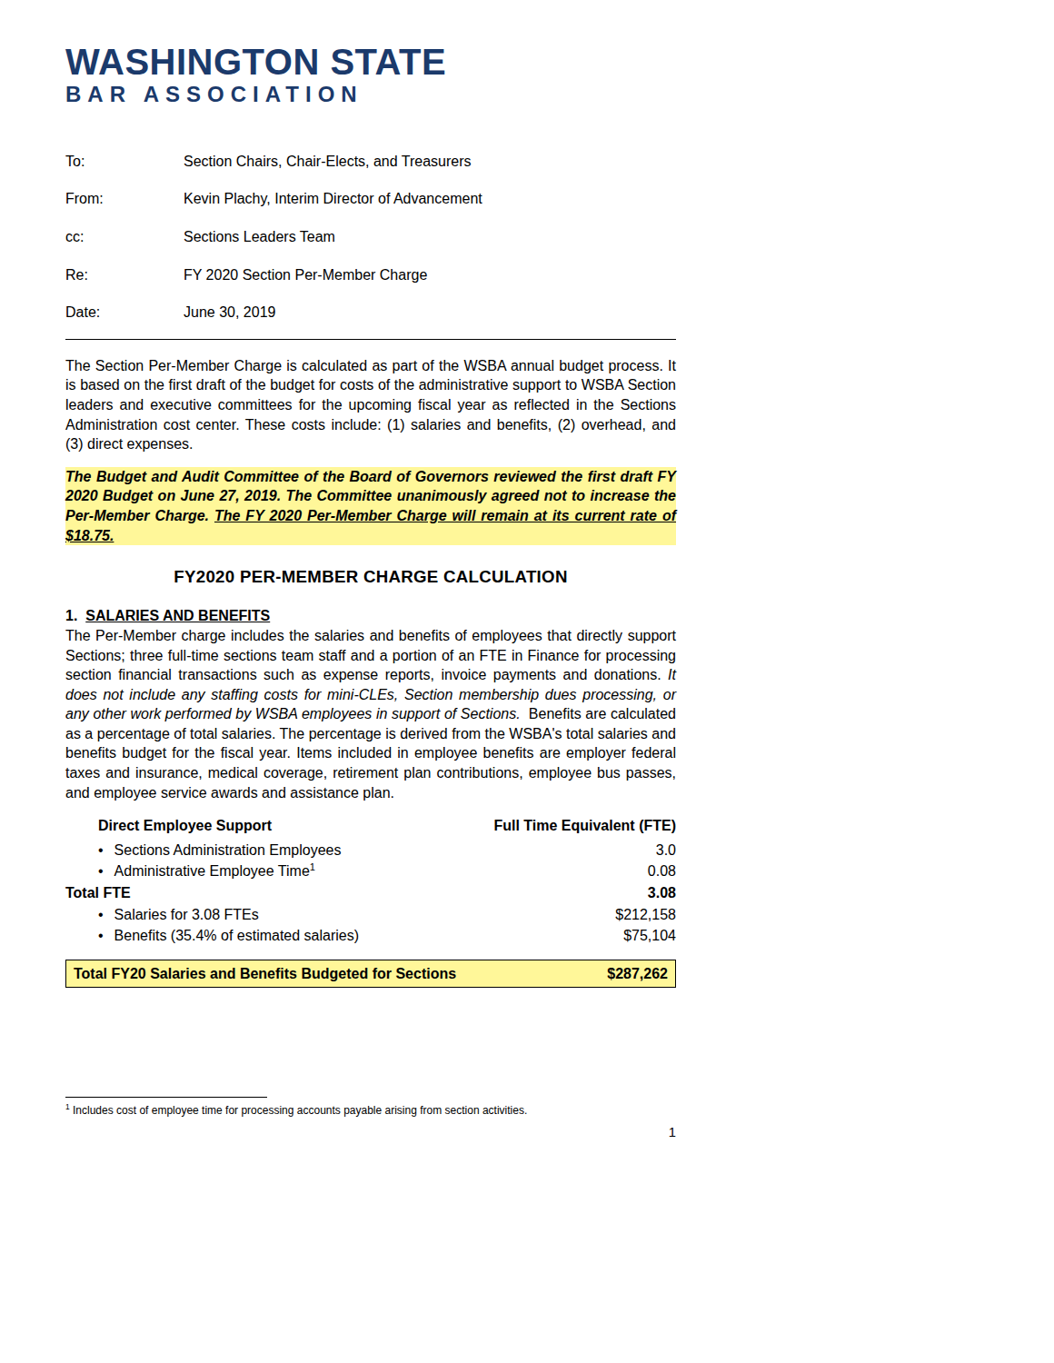WASHINGTON STATE
BAR ASSOCIATION
| To: | Section Chairs, Chair-Elects, and Treasurers |
| From: | Kevin Plachy, Interim Director of Advancement |
| cc: | Sections Leaders Team |
| Re: | FY 2020 Section Per-Member Charge |
| Date: | June 30, 2019 |
The Section Per-Member Charge is calculated as part of the WSBA annual budget process. It is based on the first draft of the budget for costs of the administrative support to WSBA Section leaders and executive committees for the upcoming fiscal year as reflected in the Sections Administration cost center. These costs include: (1) salaries and benefits, (2) overhead, and (3) direct expenses.
The Budget and Audit Committee of the Board of Governors reviewed the first draft FY 2020 Budget on June 27, 2019. The Committee unanimously agreed not to increase the Per-Member Charge. The FY 2020 Per-Member Charge will remain at its current rate of $18.75.
FY2020 PER-MEMBER CHARGE CALCULATION
1. SALARIES AND BENEFITS
The Per-Member charge includes the salaries and benefits of employees that directly support Sections; three full-time sections team staff and a portion of an FTE in Finance for processing section financial transactions such as expense reports, invoice payments and donations. It does not include any staffing costs for mini-CLEs, Section membership dues processing, or any other work performed by WSBA employees in support of Sections. Benefits are calculated as a percentage of total salaries. The percentage is derived from the WSBA's total salaries and benefits budget for the fiscal year. Items included in employee benefits are employer federal taxes and insurance, medical coverage, retirement plan contributions, employee bus passes, and employee service awards and assistance plan.
| Direct Employee Support | Full Time Equivalent (FTE) |
| • Sections Administration Employees | 3.0 |
| • Administrative Employee Time 1 | 0.08 |
| Total FTE | 3.08 |
| • Salaries for 3.08 FTEs | $212,158 |
| • Benefits (35.4% of estimated salaries) | $75,104 |
Total FY20 Salaries and Benefits Budgeted for Sections $287,262
1 Includes cost of employee time for processing accounts payable arising from section activities.
1